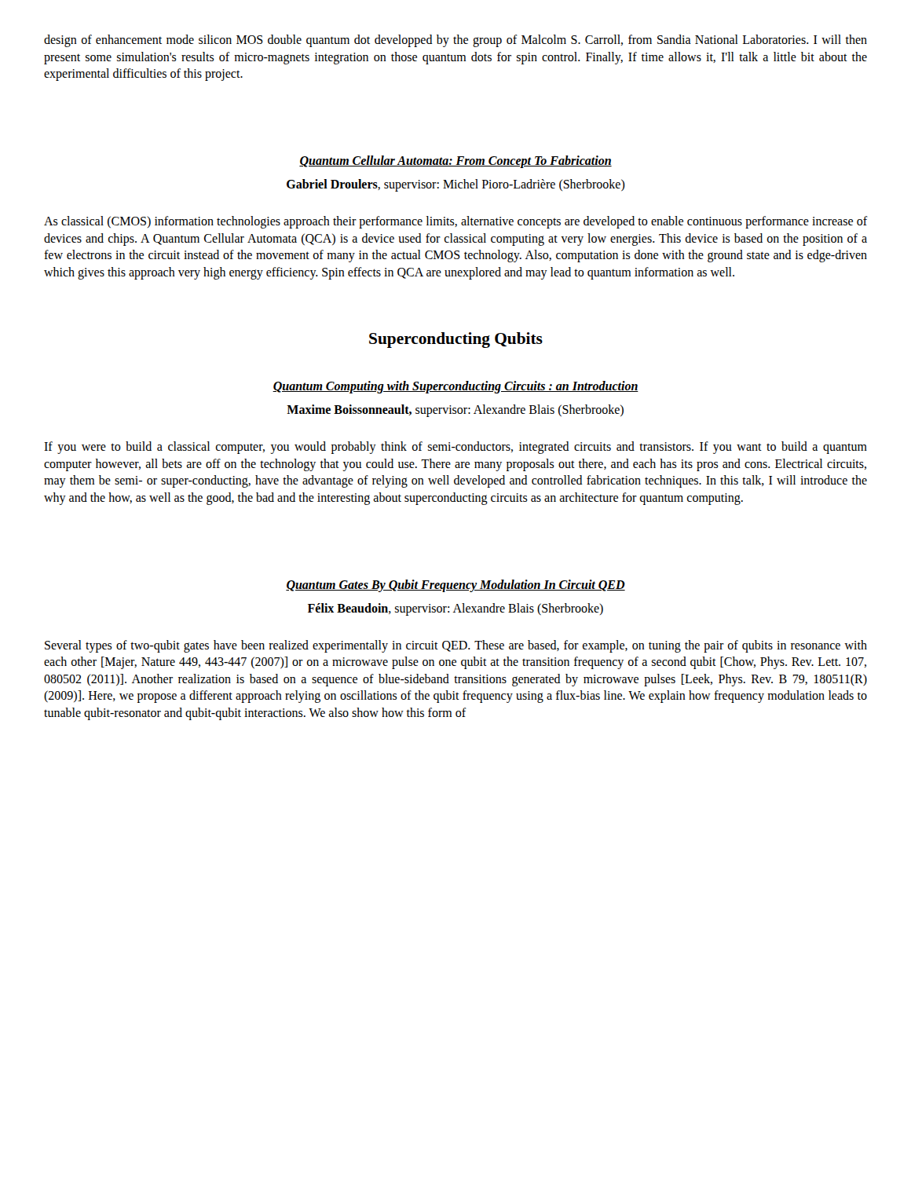design of enhancement mode silicon MOS double quantum dot developped by the group of Malcolm S. Carroll, from Sandia National Laboratories. I will then present some simulation's results of micro-magnets integration on those quantum dots for spin control. Finally, If time allows it, I'll talk a little bit about the experimental difficulties of this project.
Quantum Cellular Automata: From Concept To Fabrication
Gabriel Droulers, supervisor: Michel Pioro-Ladrière (Sherbrooke)
As classical (CMOS) information technologies approach their performance limits, alternative concepts are developed to enable continuous performance increase of devices and chips. A Quantum Cellular Automata (QCA) is a device used for classical computing at very low energies. This device is based on the position of a few electrons in the circuit instead of the movement of many in the actual CMOS technology. Also, computation is done with the ground state and is edge-driven which gives this approach very high energy efficiency. Spin effects in QCA are unexplored and may lead to quantum information as well.
Superconducting Qubits
Quantum Computing with Superconducting Circuits : an Introduction
Maxime Boissonneault, supervisor: Alexandre Blais (Sherbrooke)
If you were to build a classical computer, you would probably think of semi-conductors, integrated circuits and transistors. If you want to build a quantum computer however, all bets are off on the technology that you could use. There are many proposals out there, and each has its pros and cons. Electrical circuits, may them be semi- or super-conducting, have the advantage of relying on well developed and controlled fabrication techniques. In this talk, I will introduce the why and the how, as well as the good, the bad and the interesting about superconducting circuits as an architecture for quantum computing.
Quantum Gates By Qubit Frequency Modulation In Circuit QED
Félix Beaudoin, supervisor: Alexandre Blais (Sherbrooke)
Several types of two-qubit gates have been realized experimentally in circuit QED. These are based, for example, on tuning the pair of qubits in resonance with each other [Majer, Nature 449, 443-447 (2007)] or on a microwave pulse on one qubit at the transition frequency of a second qubit [Chow, Phys. Rev. Lett. 107, 080502 (2011)]. Another realization is based on a sequence of blue-sideband transitions generated by microwave pulses [Leek, Phys. Rev. B 79, 180511(R) (2009)]. Here, we propose a different approach relying on oscillations of the qubit frequency using a flux-bias line. We explain how frequency modulation leads to tunable qubit-resonator and qubit-qubit interactions. We also show how this form of